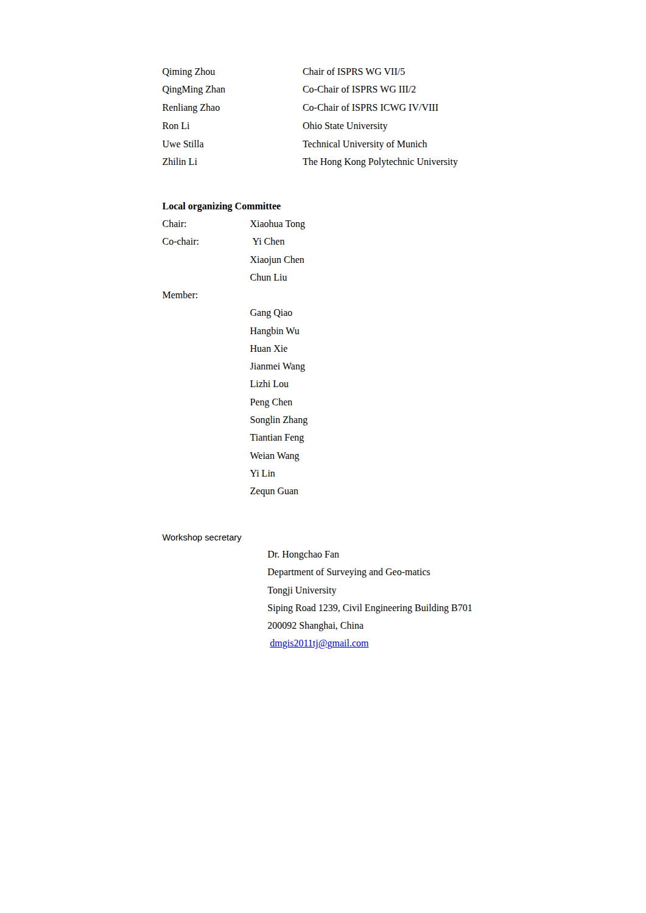| Qiming Zhou | Chair of ISPRS WG VII/5 |
| QingMing Zhan | Co-Chair of ISPRS WG III/2 |
| Renliang Zhao | Co-Chair of ISPRS ICWG IV/VIII |
| Ron Li | Ohio State University |
| Uwe Stilla | Technical University of Munich |
| Zhilin Li | The Hong Kong Polytechnic University |
Local organizing Committee
| Chair: | Xiaohua Tong |
| Co-chair: | Yi Chen |
| | Xiaojun Chen |
| | Chun Liu |
| Member: | |
| | Gang Qiao |
| | Hangbin Wu |
| | Huan Xie |
| | Jianmei Wang |
| | Lizhi Lou |
| | Peng Chen |
| | Songlin Zhang |
| | Tiantian Feng |
| | Weian Wang |
| | Yi Lin |
| | Zequn Guan |
Workshop secretary
| | Dr. Hongchao Fan |
| | Department of Surveying and Geo-matics |
| | Tongji University |
| | Siping Road 1239, Civil Engineering Building B701 |
| | 200092 Shanghai, China |
| | dmgis2011tj@gmail.com |